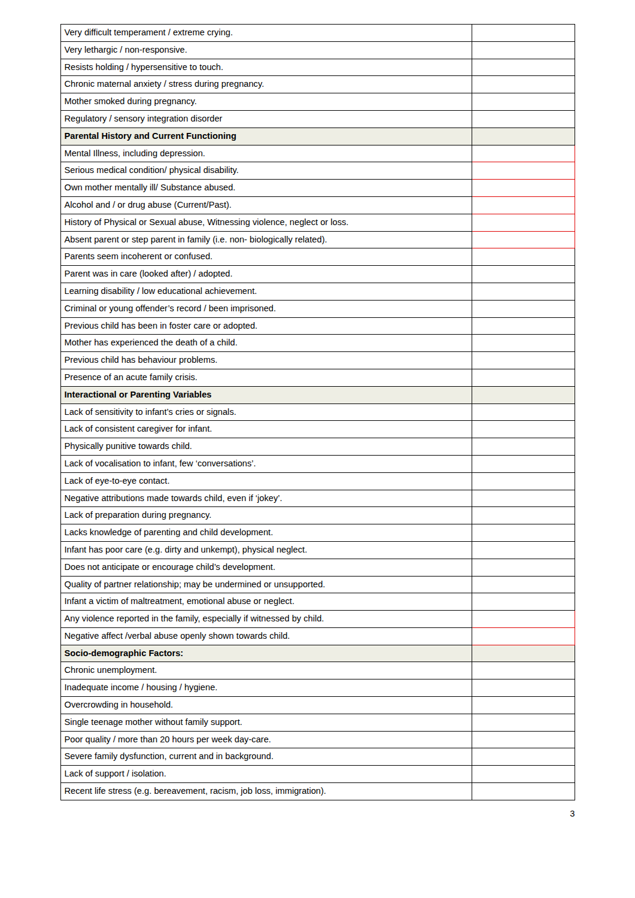| Very difficult temperament / extreme crying. | |
| Very lethargic / non-responsive. | |
| Resists holding / hypersensitive to touch. | |
| Chronic maternal anxiety / stress during pregnancy. | |
| Mother smoked during pregnancy. | |
| Regulatory / sensory integration disorder | |
| Parental History and Current Functioning | |
| Mental Illness, including depression. | |
| Serious medical condition/ physical disability. | |
| Own mother mentally ill/ Substance abused. | |
| Alcohol and / or drug abuse (Current/Past). | |
| History of Physical or Sexual abuse, Witnessing violence, neglect or loss. | |
| Absent parent or step parent in family (i.e. non- biologically related). | |
| Parents seem incoherent or confused. | |
| Parent was in care (looked after) / adopted. | |
| Learning disability / low educational achievement. | |
| Criminal or young offender’s record / been imprisoned. | |
| Previous child has been in foster care or adopted. | |
| Mother has experienced the death of a child. | |
| Previous child has behaviour problems. | |
| Presence of an acute family crisis. | |
| Interactional or Parenting Variables | |
| Lack of sensitivity to infant’s cries or signals. | |
| Lack of consistent caregiver for infant. | |
| Physically punitive towards child. | |
| Lack of vocalisation to infant, few ‘conversations’. | |
| Lack of eye-to-eye contact. | |
| Negative attributions made towards child, even if ‘jokey’. | |
| Lack of preparation during pregnancy. | |
| Lacks knowledge of parenting and child development. | |
| Infant has poor care (e.g. dirty and unkempt), physical neglect. | |
| Does not anticipate or encourage child’s development. | |
| Quality of partner relationship; may be undermined or unsupported. | |
| Infant a victim of maltreatment, emotional abuse or neglect. | |
| Any violence reported in the family, especially if witnessed by child. | |
| Negative affect /verbal abuse openly shown towards child. | |
| Socio-demographic Factors: | |
| Chronic unemployment. | |
| Inadequate income / housing / hygiene. | |
| Overcrowding in household. | |
| Single teenage mother without family support. | |
| Poor quality / more than 20 hours per week day-care. | |
| Severe family dysfunction, current and in background. | |
| Lack of support / isolation. | |
| Recent life stress (e.g. bereavement, racism, job loss, immigration). | |
3